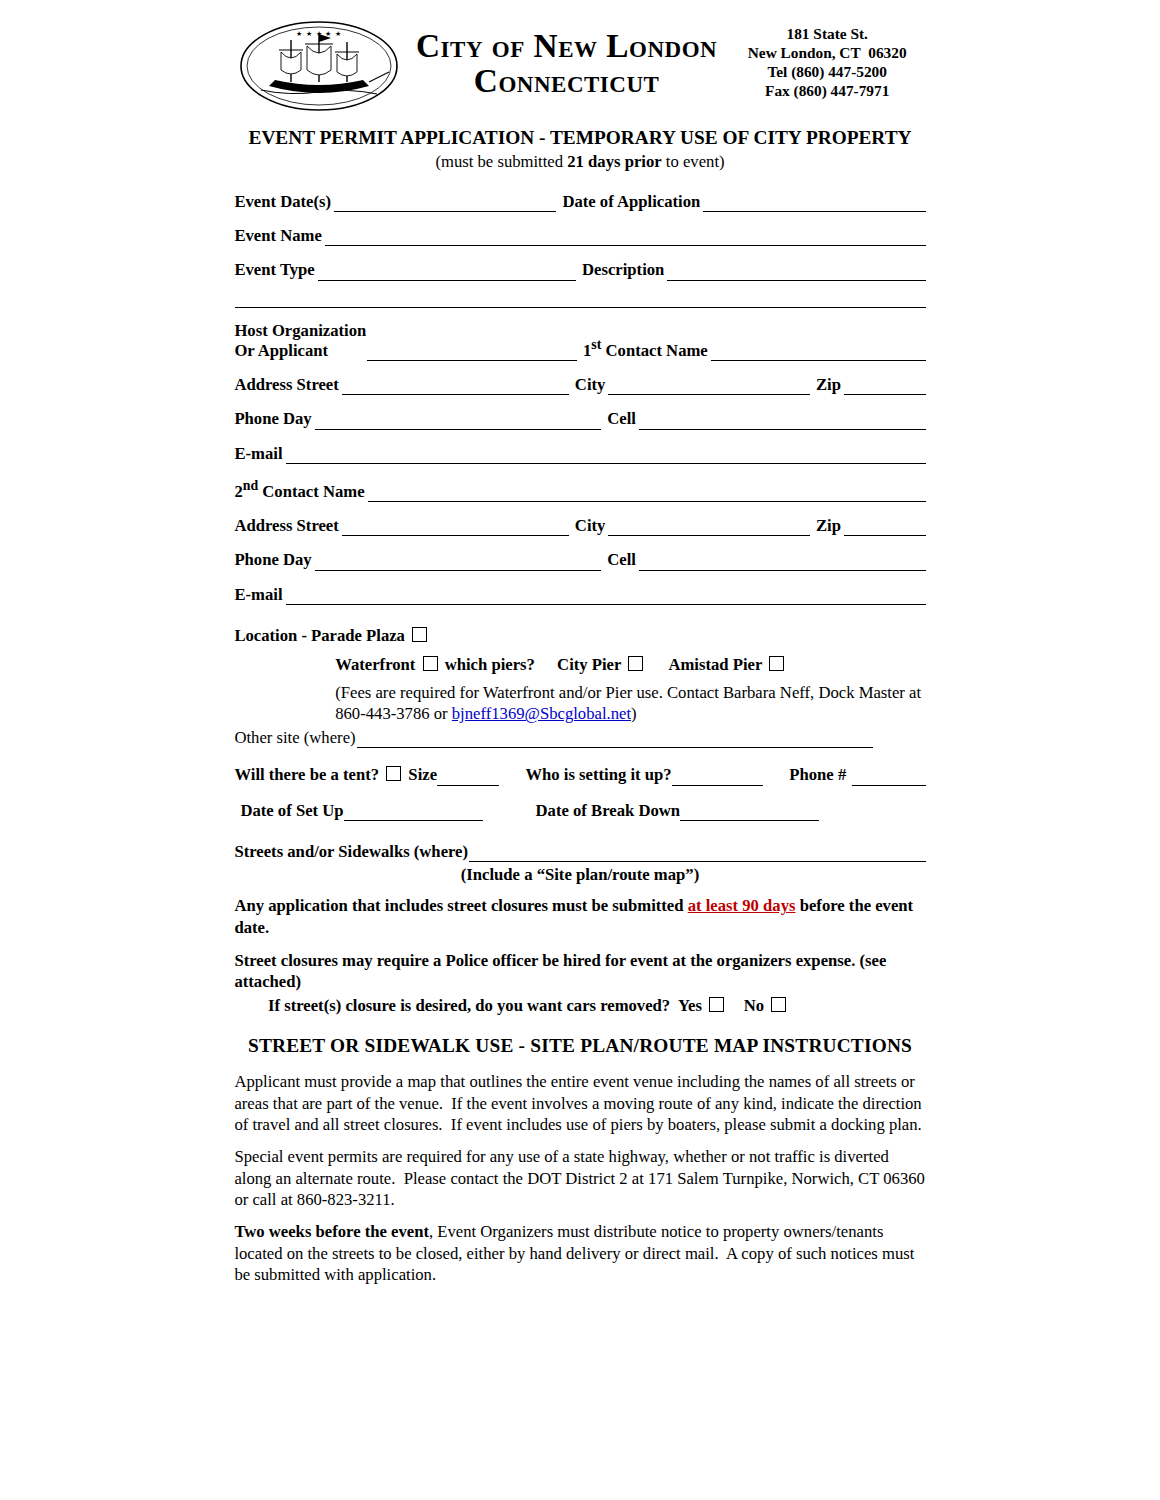★ ★ ★ ★ ★
City of New London
Connecticut
181 State St.
New London, CT 06320
Tel (860) 447-5200
Fax (860) 447-7971
EVENT PERMIT APPLICATION - TEMPORARY USE OF CITY PROPERTY
(must be submitted 21 days prior to event)
Event Date(s) Date of Application
Event Name
Event Type Description
Host Organization
Or Applicant
1st Contact Name
Address Street City Zip
Phone Day Cell
E-mail
2nd Contact Name
Address Street City Zip
Phone Day Cell
E-mail
Location - Parade Plaza
Waterfront which piers? City Pier Amistad Pier
(Fees are required for Waterfront and/or Pier use. Contact Barbara Neff, Dock Master at
860-443-3786 or bjneff1369@Sbcglobal.net)
Other site (where)
Will there be a tent? Size Who is setting it up? Phone #
Date of Set Up Date of Break Down
Streets and/or Sidewalks (where)
(Include a “Site plan/route map”)
Any application that includes street closures must be submitted at least 90 days before the event date.
Street closures may require a Police officer be hired for event at the organizers expense. (see attached)
If street(s) closure is desired, do you want cars removed? Yes No
STREET OR SIDEWALK USE - SITE PLAN/ROUTE MAP INSTRUCTIONS
Applicant must provide a map that outlines the entire event venue including the names of all streets or areas that are part of the venue. If the event involves a moving route of any kind, indicate the direction of travel and all street closures. If event includes use of piers by boaters, please submit a docking plan.
Special event permits are required for any use of a state highway, whether or not traffic is diverted along an alternate route. Please contact the DOT District 2 at 171 Salem Turnpike, Norwich, CT 06360 or call at 860-823-3211.
Two weeks before the event, Event Organizers must distribute notice to property owners/tenants located on the streets to be closed, either by hand delivery or direct mail. A copy of such notices must be submitted with application.